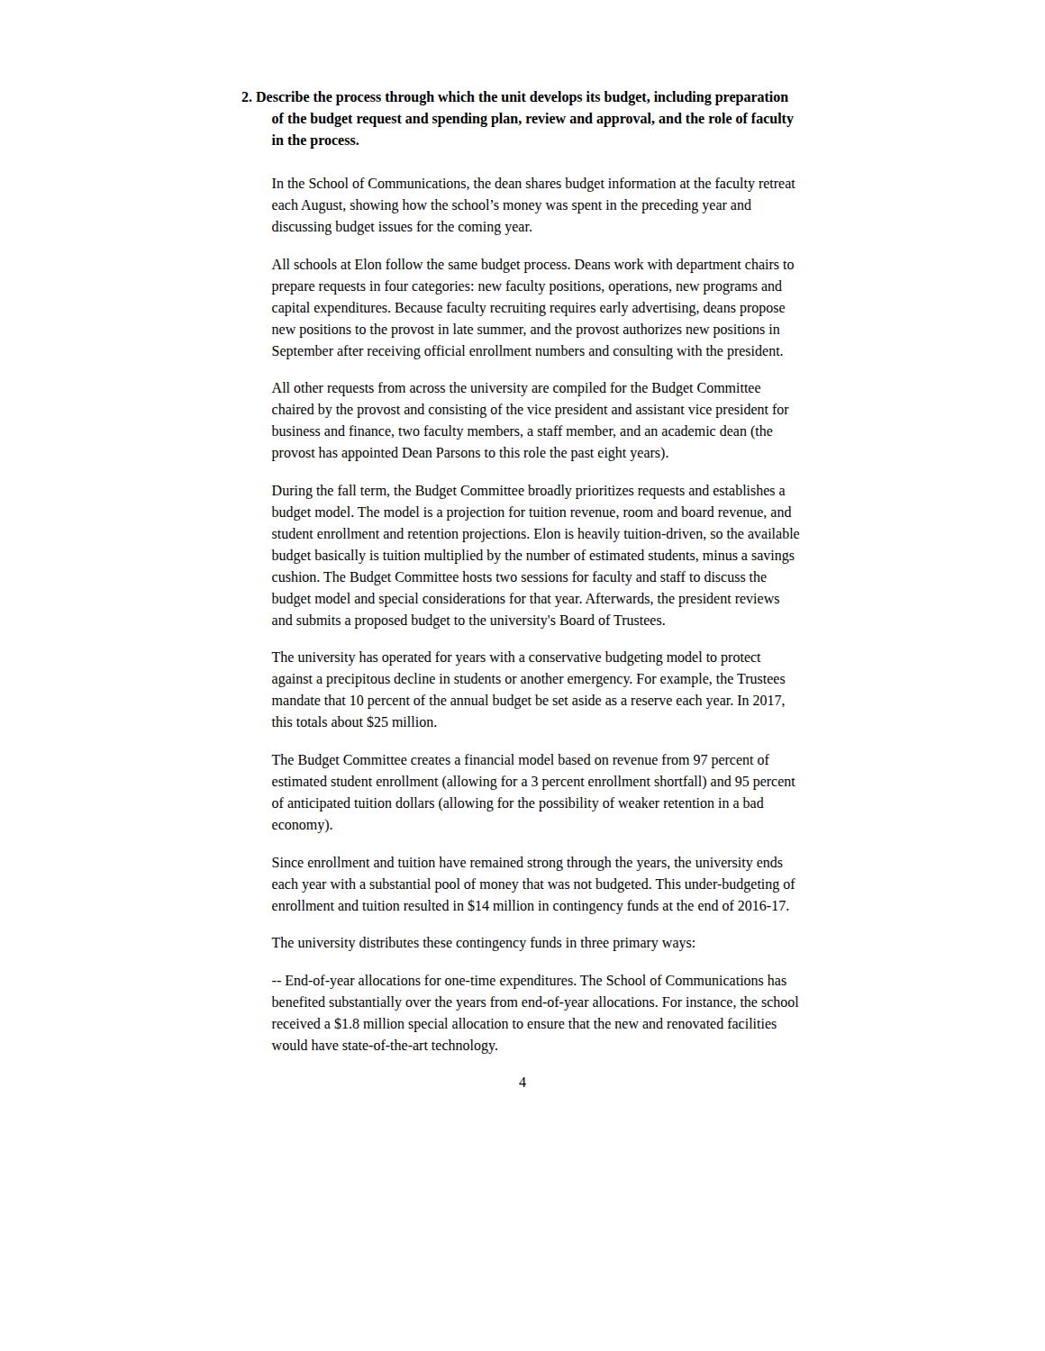2. Describe the process through which the unit develops its budget, including preparation of the budget request and spending plan, review and approval, and the role of faculty in the process.
In the School of Communications, the dean shares budget information at the faculty retreat each August, showing how the school’s money was spent in the preceding year and discussing budget issues for the coming year.
All schools at Elon follow the same budget process. Deans work with department chairs to prepare requests in four categories: new faculty positions, operations, new programs and capital expenditures. Because faculty recruiting requires early advertising, deans propose new positions to the provost in late summer, and the provost authorizes new positions in September after receiving official enrollment numbers and consulting with the president.
All other requests from across the university are compiled for the Budget Committee chaired by the provost and consisting of the vice president and assistant vice president for business and finance, two faculty members, a staff member, and an academic dean (the provost has appointed Dean Parsons to this role the past eight years).
During the fall term, the Budget Committee broadly prioritizes requests and establishes a budget model. The model is a projection for tuition revenue, room and board revenue, and student enrollment and retention projections. Elon is heavily tuition-driven, so the available budget basically is tuition multiplied by the number of estimated students, minus a savings cushion. The Budget Committee hosts two sessions for faculty and staff to discuss the budget model and special considerations for that year. Afterwards, the president reviews and submits a proposed budget to the university's Board of Trustees.
The university has operated for years with a conservative budgeting model to protect against a precipitous decline in students or another emergency. For example, the Trustees mandate that 10 percent of the annual budget be set aside as a reserve each year. In 2017, this totals about $25 million.
The Budget Committee creates a financial model based on revenue from 97 percent of estimated student enrollment (allowing for a 3 percent enrollment shortfall) and 95 percent of anticipated tuition dollars (allowing for the possibility of weaker retention in a bad economy).
Since enrollment and tuition have remained strong through the years, the university ends each year with a substantial pool of money that was not budgeted. This under-budgeting of enrollment and tuition resulted in $14 million in contingency funds at the end of 2016-17.
The university distributes these contingency funds in three primary ways:
-- End-of-year allocations for one-time expenditures. The School of Communications has benefited substantially over the years from end-of-year allocations. For instance, the school received a $1.8 million special allocation to ensure that the new and renovated facilities would have state-of-the-art technology.
4